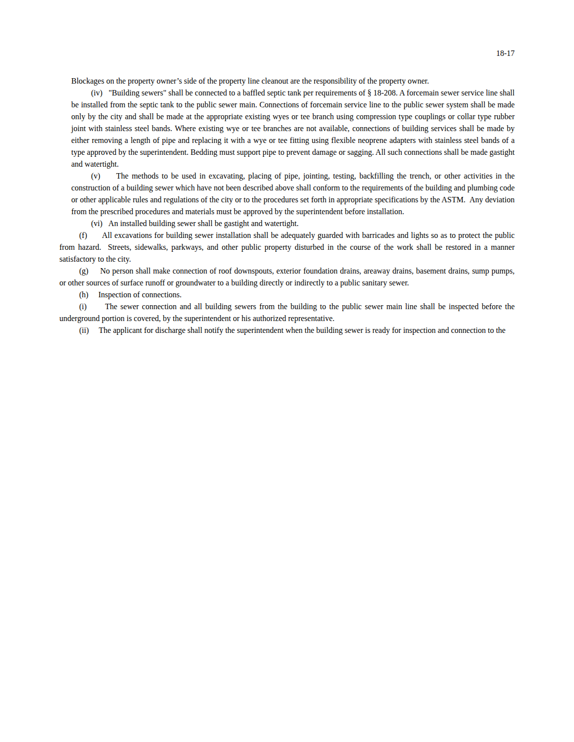18-17
Blockages on the property owner’s side of the property line cleanout are the responsibility of the property owner.
(iv) "Building sewers" shall be connected to a baffled septic tank per requirements of § 18-208. A forcemain sewer service line shall be installed from the septic tank to the public sewer main. Connections of forcemain service line to the public sewer system shall be made only by the city and shall be made at the appropriate existing wyes or tee branch using compression type couplings or collar type rubber joint with stainless steel bands. Where existing wye or tee branches are not available, connections of building services shall be made by either removing a length of pipe and replacing it with a wye or tee fitting using flexible neoprene adapters with stainless steel bands of a type approved by the superintendent. Bedding must support pipe to prevent damage or sagging. All such connections shall be made gastight and watertight.
(v) The methods to be used in excavating, placing of pipe, jointing, testing, backfilling the trench, or other activities in the construction of a building sewer which have not been described above shall conform to the requirements of the building and plumbing code or other applicable rules and regulations of the city or to the procedures set forth in appropriate specifications by the ASTM. Any deviation from the prescribed procedures and materials must be approved by the superintendent before installation.
(vi) An installed building sewer shall be gastight and watertight.
(f) All excavations for building sewer installation shall be adequately guarded with barricades and lights so as to protect the public from hazard. Streets, sidewalks, parkways, and other public property disturbed in the course of the work shall be restored in a manner satisfactory to the city.
(g) No person shall make connection of roof downspouts, exterior foundation drains, areaway drains, basement drains, sump pumps, or other sources of surface runoff or groundwater to a building directly or indirectly to a public sanitary sewer.
(h) Inspection of connections.
(i) The sewer connection and all building sewers from the building to the public sewer main line shall be inspected before the underground portion is covered, by the superintendent or his authorized representative.
(ii) The applicant for discharge shall notify the superintendent when the building sewer is ready for inspection and connection to the